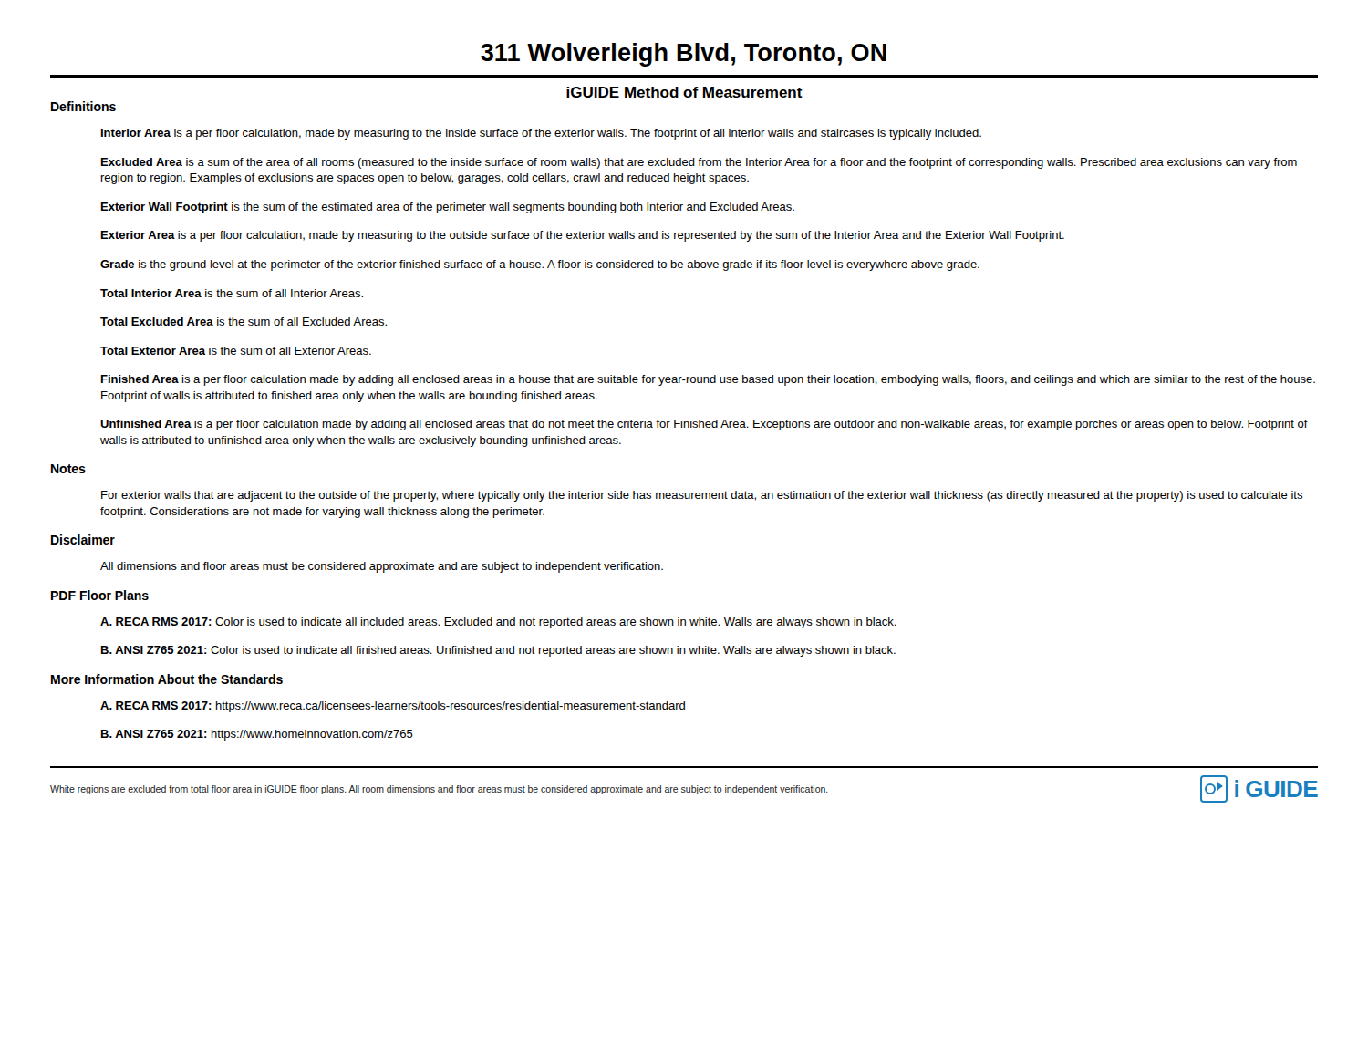311 Wolverleigh Blvd, Toronto, ON
iGUIDE Method of Measurement
Definitions
Interior Area is a per floor calculation, made by measuring to the inside surface of the exterior walls. The footprint of all interior walls and staircases is typically included.
Excluded Area is a sum of the area of all rooms (measured to the inside surface of room walls) that are excluded from the Interior Area for a floor and the footprint of corresponding walls. Prescribed area exclusions can vary from region to region. Examples of exclusions are spaces open to below, garages, cold cellars, crawl and reduced height spaces.
Exterior Wall Footprint is the sum of the estimated area of the perimeter wall segments bounding both Interior and Excluded Areas.
Exterior Area is a per floor calculation, made by measuring to the outside surface of the exterior walls and is represented by the sum of the Interior Area and the Exterior Wall Footprint.
Grade is the ground level at the perimeter of the exterior finished surface of a house. A floor is considered to be above grade if its floor level is everywhere above grade.
Total Interior Area is the sum of all Interior Areas.
Total Excluded Area is the sum of all Excluded Areas.
Total Exterior Area is the sum of all Exterior Areas.
Finished Area is a per floor calculation made by adding all enclosed areas in a house that are suitable for year-round use based upon their location, embodying walls, floors, and ceilings and which are similar to the rest of the house. Footprint of walls is attributed to finished area only when the walls are bounding finished areas.
Unfinished Area is a per floor calculation made by adding all enclosed areas that do not meet the criteria for Finished Area. Exceptions are outdoor and non-walkable areas, for example porches or areas open to below. Footprint of walls is attributed to unfinished area only when the walls are exclusively bounding unfinished areas.
Notes
For exterior walls that are adjacent to the outside of the property, where typically only the interior side has measurement data, an estimation of the exterior wall thickness (as directly measured at the property) is used to calculate its footprint. Considerations are not made for varying wall thickness along the perimeter.
Disclaimer
All dimensions and floor areas must be considered approximate and are subject to independent verification.
PDF Floor Plans
A. RECA RMS 2017: Color is used to indicate all included areas. Excluded and not reported areas are shown in white. Walls are always shown in black.
B. ANSI Z765 2021: Color is used to indicate all finished areas. Unfinished and not reported areas are shown in white. Walls are always shown in black.
More Information About the Standards
A. RECA RMS 2017: https://www.reca.ca/licensees-learners/tools-resources/residential-measurement-standard
B. ANSI Z765 2021: https://www.homeinnovation.com/z765
White regions are excluded from total floor area in iGUIDE floor plans. All room dimensions and floor areas must be considered approximate and are subject to independent verification.
iGUIDE